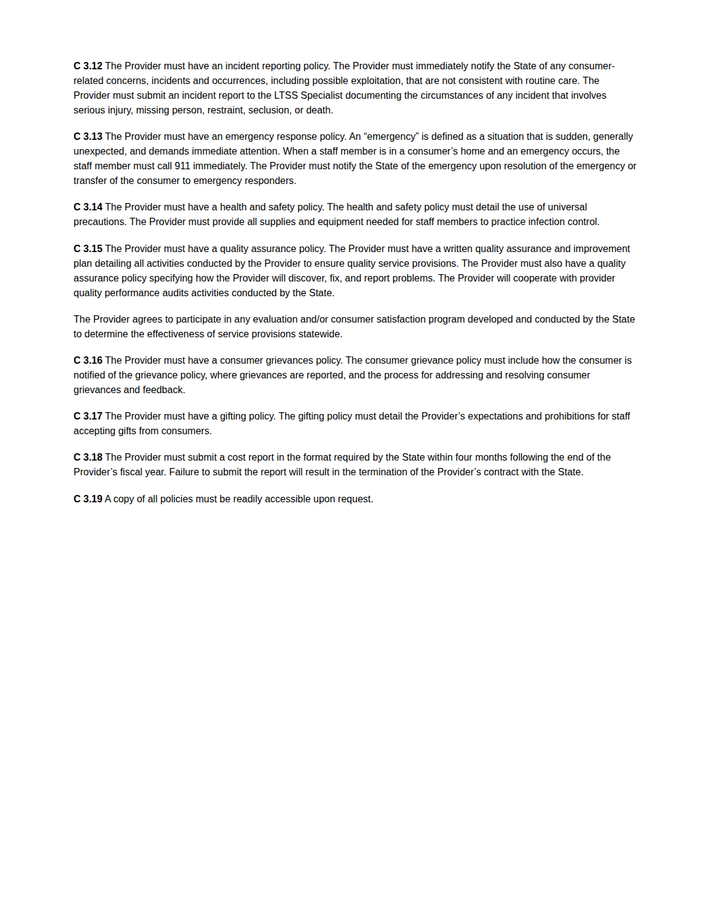C 3.12 The Provider must have an incident reporting policy. The Provider must immediately notify the State of any consumer-related concerns, incidents and occurrences, including possible exploitation, that are not consistent with routine care. The Provider must submit an incident report to the LTSS Specialist documenting the circumstances of any incident that involves serious injury, missing person, restraint, seclusion, or death.
C 3.13 The Provider must have an emergency response policy. An “emergency” is defined as a situation that is sudden, generally unexpected, and demands immediate attention. When a staff member is in a consumer’s home and an emergency occurs, the staff member must call 911 immediately. The Provider must notify the State of the emergency upon resolution of the emergency or transfer of the consumer to emergency responders.
C 3.14 The Provider must have a health and safety policy. The health and safety policy must detail the use of universal precautions. The Provider must provide all supplies and equipment needed for staff members to practice infection control.
C 3.15 The Provider must have a quality assurance policy. The Provider must have a written quality assurance and improvement plan detailing all activities conducted by the Provider to ensure quality service provisions. The Provider must also have a quality assurance policy specifying how the Provider will discover, fix, and report problems. The Provider will cooperate with provider quality performance audits activities conducted by the State.
The Provider agrees to participate in any evaluation and/or consumer satisfaction program developed and conducted by the State to determine the effectiveness of service provisions statewide.
C 3.16 The Provider must have a consumer grievances policy. The consumer grievance policy must include how the consumer is notified of the grievance policy, where grievances are reported, and the process for addressing and resolving consumer grievances and feedback.
C 3.17 The Provider must have a gifting policy. The gifting policy must detail the Provider’s expectations and prohibitions for staff accepting gifts from consumers.
C 3.18 The Provider must submit a cost report in the format required by the State within four months following the end of the Provider’s fiscal year. Failure to submit the report will result in the termination of the Provider’s contract with the State.
C 3.19 A copy of all policies must be readily accessible upon request.